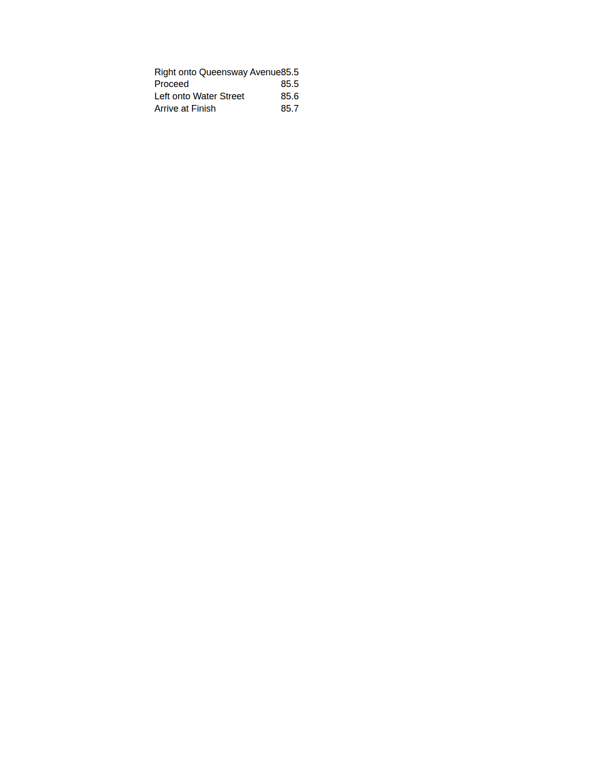| Right onto Queensway Avenue | 85.5 |
| Proceed | 85.5 |
| Left onto Water Street | 85.6 |
| Arrive at Finish | 85.7 |